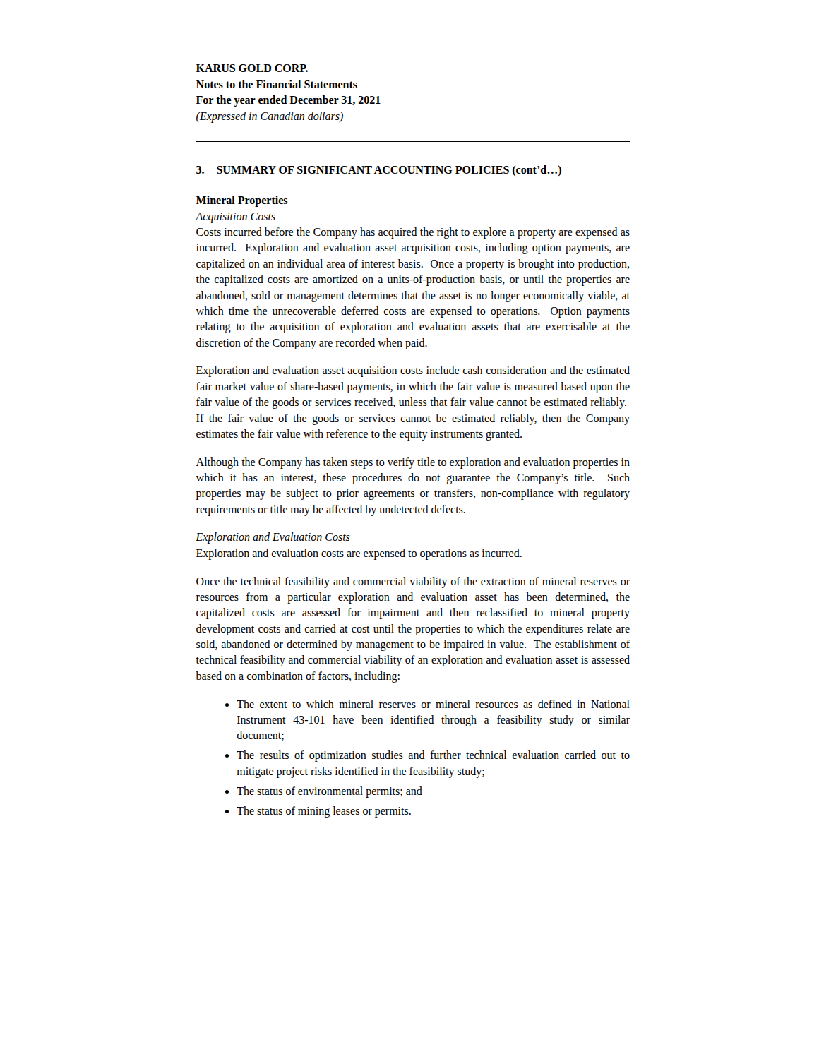KARUS GOLD CORP.
Notes to the Financial Statements
For the year ended December 31, 2021
(Expressed in Canadian dollars)
3. SUMMARY OF SIGNIFICANT ACCOUNTING POLICIES (cont’d…)
Mineral Properties
Acquisition Costs
Costs incurred before the Company has acquired the right to explore a property are expensed as incurred. Exploration and evaluation asset acquisition costs, including option payments, are capitalized on an individual area of interest basis. Once a property is brought into production, the capitalized costs are amortized on a units-of-production basis, or until the properties are abandoned, sold or management determines that the asset is no longer economically viable, at which time the unrecoverable deferred costs are expensed to operations. Option payments relating to the acquisition of exploration and evaluation assets that are exercisable at the discretion of the Company are recorded when paid.
Exploration and evaluation asset acquisition costs include cash consideration and the estimated fair market value of share-based payments, in which the fair value is measured based upon the fair value of the goods or services received, unless that fair value cannot be estimated reliably. If the fair value of the goods or services cannot be estimated reliably, then the Company estimates the fair value with reference to the equity instruments granted.
Although the Company has taken steps to verify title to exploration and evaluation properties in which it has an interest, these procedures do not guarantee the Company’s title. Such properties may be subject to prior agreements or transfers, non-compliance with regulatory requirements or title may be affected by undetected defects.
Exploration and Evaluation Costs
Exploration and evaluation costs are expensed to operations as incurred.
Once the technical feasibility and commercial viability of the extraction of mineral reserves or resources from a particular exploration and evaluation asset has been determined, the capitalized costs are assessed for impairment and then reclassified to mineral property development costs and carried at cost until the properties to which the expenditures relate are sold, abandoned or determined by management to be impaired in value. The establishment of technical feasibility and commercial viability of an exploration and evaluation asset is assessed based on a combination of factors, including:
The extent to which mineral reserves or mineral resources as defined in National Instrument 43-101 have been identified through a feasibility study or similar document;
The results of optimization studies and further technical evaluation carried out to mitigate project risks identified in the feasibility study;
The status of environmental permits; and
The status of mining leases or permits.